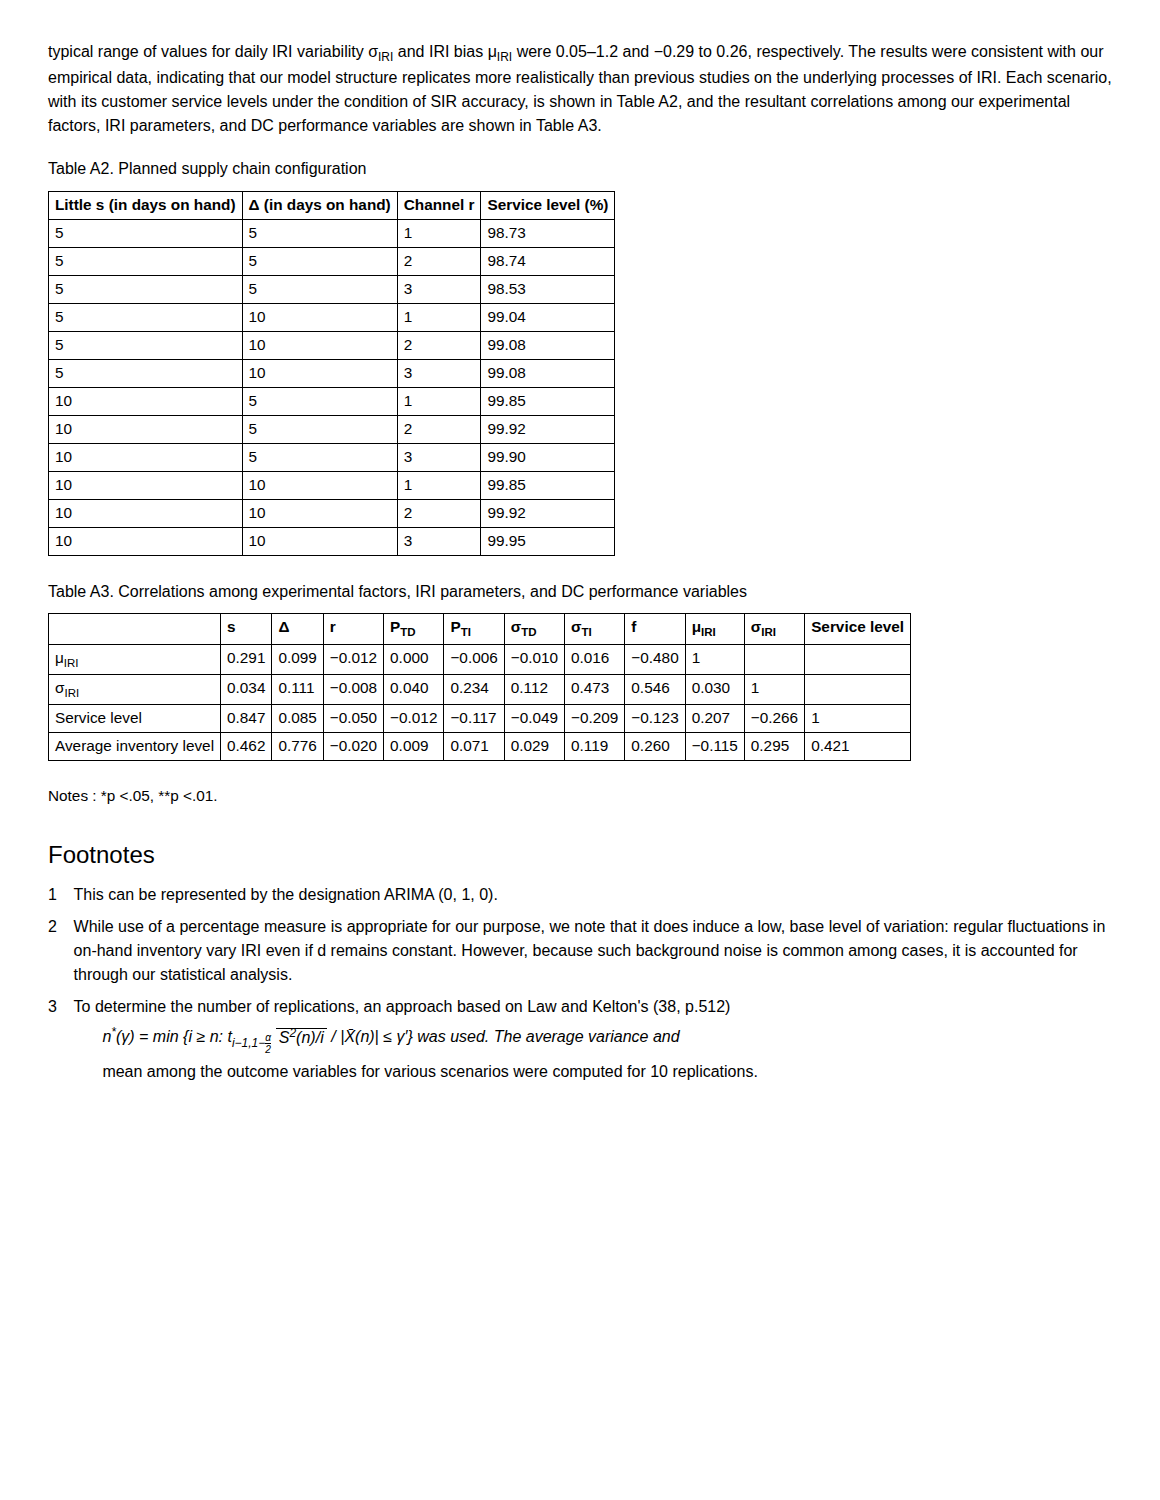typical range of values for daily IRI variability σIRI and IRI bias μIRI were 0.05–1.2 and −0.29 to 0.26, respectively. The results were consistent with our empirical data, indicating that our model structure replicates more realistically than previous studies on the underlying processes of IRI. Each scenario, with its customer service levels under the condition of SIR accuracy, is shown in Table A2, and the resultant correlations among our experimental factors, IRI parameters, and DC performance variables are shown in Table A3.
Table A2. Planned supply chain configuration
| Little s (in days on hand) | Δ (in days on hand) | Channel r | Service level (%) |
| --- | --- | --- | --- |
| 5 | 5 | 1 | 98.73 |
| 5 | 5 | 2 | 98.74 |
| 5 | 5 | 3 | 98.53 |
| 5 | 10 | 1 | 99.04 |
| 5 | 10 | 2 | 99.08 |
| 5 | 10 | 3 | 99.08 |
| 10 | 5 | 1 | 99.85 |
| 10 | 5 | 2 | 99.92 |
| 10 | 5 | 3 | 99.90 |
| 10 | 10 | 1 | 99.85 |
| 10 | 10 | 2 | 99.92 |
| 10 | 10 | 3 | 99.95 |
Table A3. Correlations among experimental factors, IRI parameters, and DC performance variables
| | s | Δ | r | P TD | P TI | σ TD | σ TI | f | μ IRI | σ IRI | Service level |
| --- | --- | --- | --- | --- | --- | --- | --- | --- | --- | --- | --- |
| μ IRI | 0.291 | 0.099 | −0.012 | 0.000 | −0.006 | −0.010 | 0.016 | −0.480 | 1 | | |
| σ IRI | 0.034 | 0.111 | −0.008 | 0.040 | 0.234 | 0.112 | 0.473 | 0.546 | 0.030 | 1 | |
| Service level | 0.847 | 0.085 | −0.050 | −0.012 | −0.117 | −0.049 | −0.209 | −0.123 | 0.207 | −0.266 | 1 |
| Average inventory level | 0.462 | 0.776 | −0.020 | 0.009 | 0.071 | 0.029 | 0.119 | 0.260 | −0.115 | 0.295 | 0.421 |
Notes : *p <.05, **p <.01.
Footnotes
1 This can be represented by the designation ARIMA (0, 1, 0).
2 While use of a percentage measure is appropriate for our purpose, we note that it does induce a low, base level of variation: regular fluctuations in on-hand inventory vary IRI even if d remains constant. However, because such background noise is common among cases, it is accounted for through our statistical analysis.
3 To determine the number of replications, an approach based on Law and Kelton's (38, p.512) n*(γ) = min {i ≥ n: ti−1,1−α 2 S2(n)/i / |X̄(n)| ≤ γ′} was used. The average variance and mean among the outcome variables for various scenarios were computed for 10 replications.